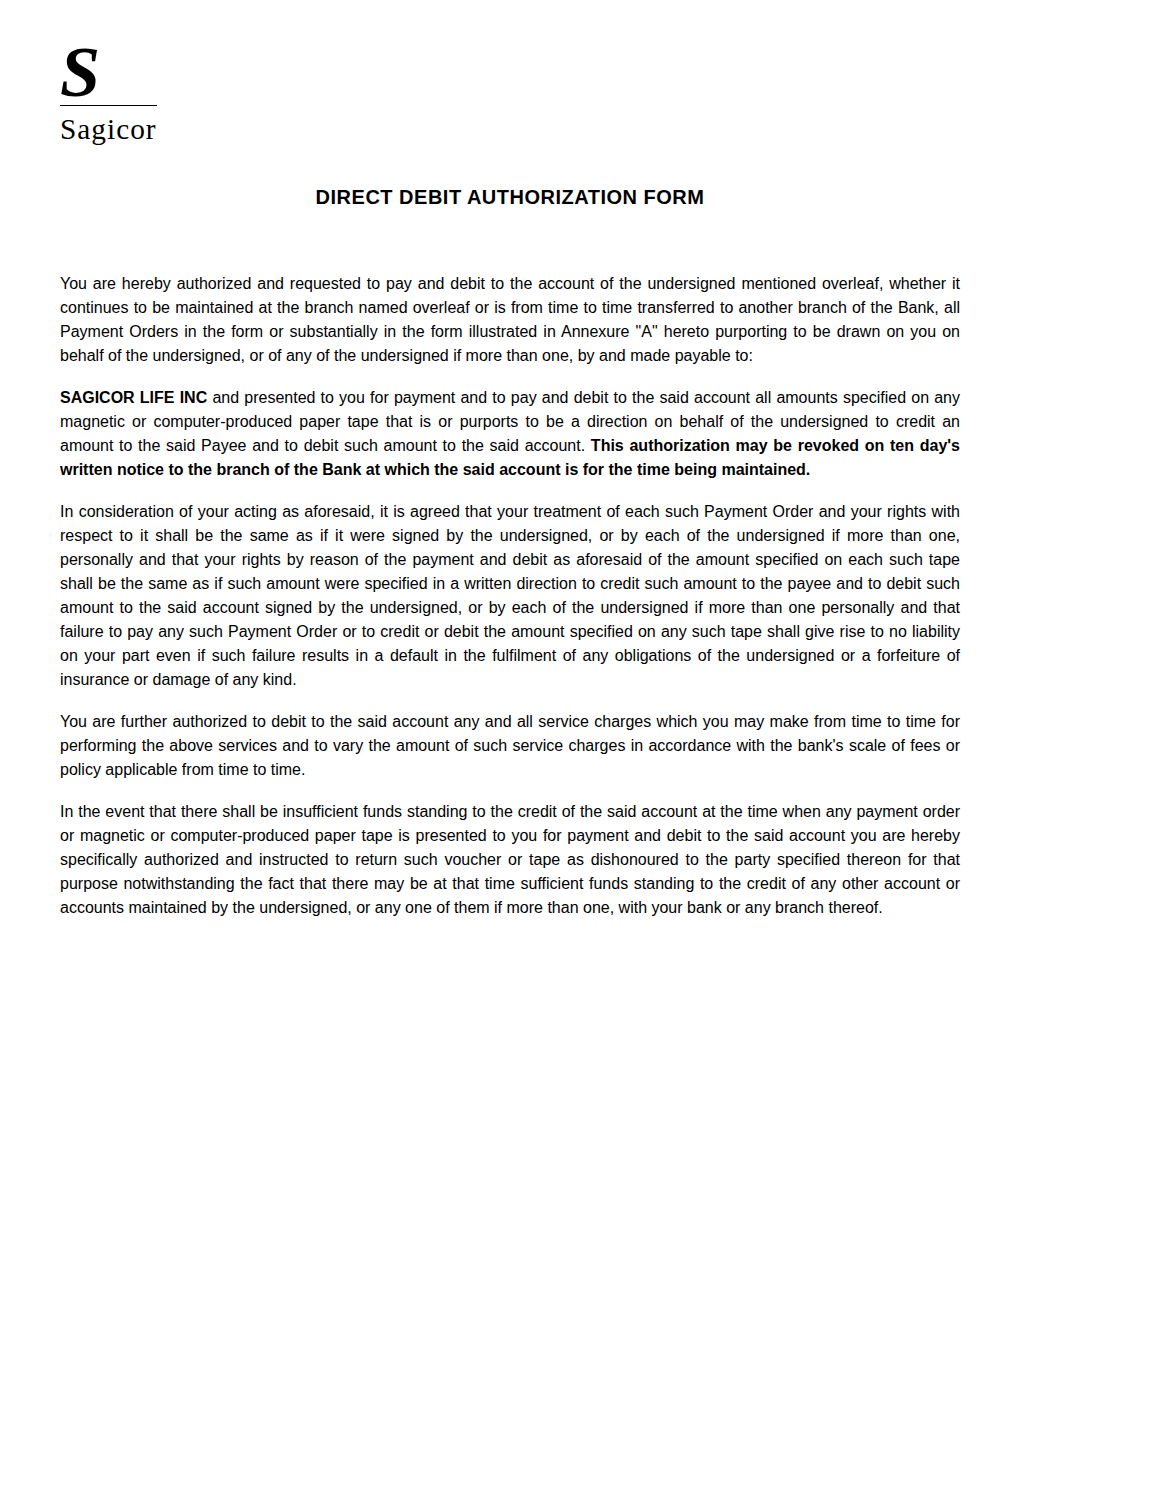S
Sagicor
DIRECT DEBIT AUTHORIZATION FORM
You are hereby authorized and requested to pay and debit to the account of the undersigned mentioned overleaf, whether it continues to be maintained at the branch named overleaf or is from time to time transferred to another branch of the Bank, all Payment Orders in the form or substantially in the form illustrated in Annexure "A" hereto purporting to be drawn on you on behalf of the undersigned, or of any of the undersigned if more than one, by and made payable to:
SAGICOR LIFE INC and presented to you for payment and to pay and debit to the said account all amounts specified on any magnetic or computer-produced paper tape that is or purports to be a direction on behalf of the undersigned to credit an amount to the said Payee and to debit such amount to the said account. This authorization may be revoked on ten day's written notice to the branch of the Bank at which the said account is for the time being maintained.
In consideration of your acting as aforesaid, it is agreed that your treatment of each such Payment Order and your rights with respect to it shall be the same as if it were signed by the undersigned, or by each of the undersigned if more than one, personally and that your rights by reason of the payment and debit as aforesaid of the amount specified on each such tape shall be the same as if such amount were specified in a written direction to credit such amount to the payee and to debit such amount to the said account signed by the undersigned, or by each of the undersigned if more than one personally and that failure to pay any such Payment Order or to credit or debit the amount specified on any such tape shall give rise to no liability on your part even if such failure results in a default in the fulfilment of any obligations of the undersigned or a forfeiture of insurance or damage of any kind.
You are further authorized to debit to the said account any and all service charges which you may make from time to time for performing the above services and to vary the amount of such service charges in accordance with the bank's scale of fees or policy applicable from time to time.
In the event that there shall be insufficient funds standing to the credit of the said account at the time when any payment order or magnetic or computer-produced paper tape is presented to you for payment and debit to the said account you are hereby specifically authorized and instructed to return such voucher or tape as dishonoured to the party specified thereon for that purpose notwithstanding the fact that there may be at that time sufficient funds standing to the credit of any other account or accounts maintained by the undersigned, or any one of them if more than one, with your bank or any branch thereof.